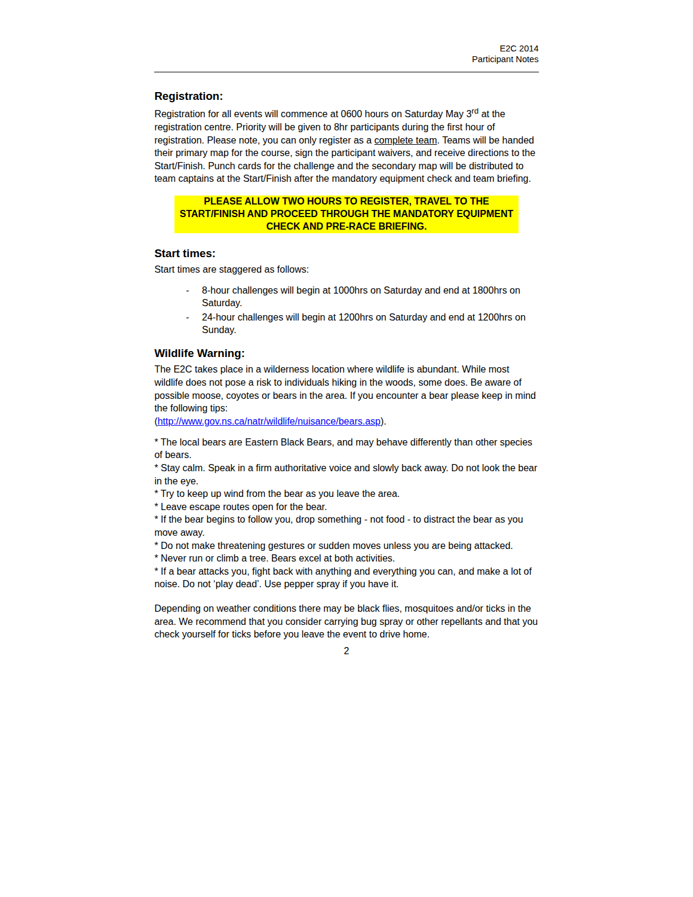E2C 2014
Participant Notes
Registration:
Registration for all events will commence at 0600 hours on Saturday May 3rd at the registration centre. Priority will be given to 8hr participants during the first hour of registration. Please note, you can only register as a complete team. Teams will be handed their primary map for the course, sign the participant waivers, and receive directions to the Start/Finish. Punch cards for the challenge and the secondary map will be distributed to team captains at the Start/Finish after the mandatory equipment check and team briefing.
PLEASE ALLOW TWO HOURS TO REGISTER, TRAVEL TO THE START/FINISH AND PROCEED THROUGH THE MANDATORY EQUIPMENT CHECK AND PRE-RACE BRIEFING.
Start times:
Start times are staggered as follows:
8-hour challenges will begin at 1000hrs on Saturday and end at 1800hrs on Saturday.
24-hour challenges will begin at 1200hrs on Saturday and end at 1200hrs on Sunday.
Wildlife Warning:
The E2C takes place in a wilderness location where wildlife is abundant. While most wildlife does not pose a risk to individuals hiking in the woods, some does. Be aware of possible moose, coyotes or bears in the area. If you encounter a bear please keep in mind the following tips:
(http://www.gov.ns.ca/natr/wildlife/nuisance/bears.asp).
* The local bears are Eastern Black Bears, and may behave differently than other species of bears.
* Stay calm. Speak in a firm authoritative voice and slowly back away. Do not look the bear in the eye.
* Try to keep up wind from the bear as you leave the area.
* Leave escape routes open for the bear.
* If the bear begins to follow you, drop something - not food - to distract the bear as you move away.
* Do not make threatening gestures or sudden moves unless you are being attacked.
* Never run or climb a tree. Bears excel at both activities.
* If a bear attacks you, fight back with anything and everything you can, and make a lot of noise. Do not ‘play dead’. Use pepper spray if you have it.
Depending on weather conditions there may be black flies, mosquitoes and/or ticks in the area. We recommend that you consider carrying bug spray or other repellants and that you check yourself for ticks before you leave the event to drive home.
2